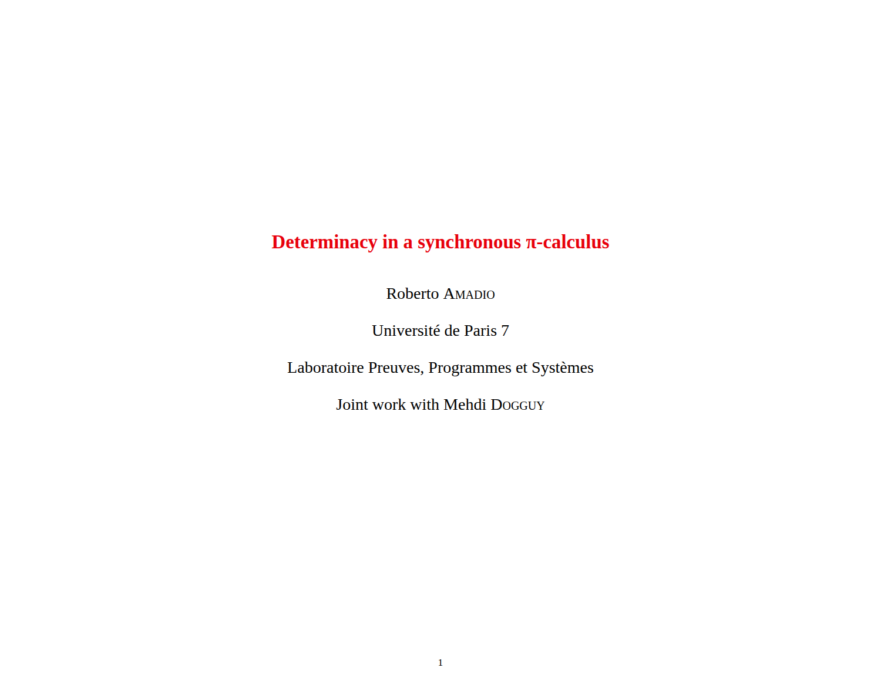Determinacy in a synchronous π-calculus
Roberto Amadio
Université de Paris 7
Laboratoire Preuves, Programmes et Systèmes
Joint work with Mehdi Dogguy
1